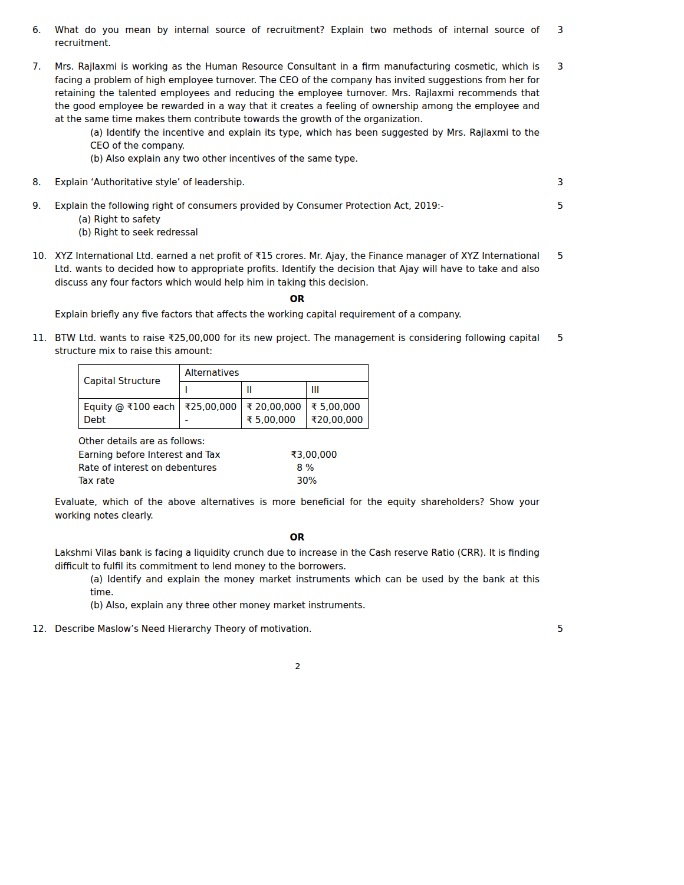6.
What do you mean by internal source of recruitment? Explain two methods of internal source of recruitment.
3
7.
Mrs. Rajlaxmi is working as the Human Resource Consultant in a firm manufacturing cosmetic, which is facing a problem of high employee turnover. The CEO of the company has invited suggestions from her for retaining the talented employees and reducing the employee turnover. Mrs. Rajlaxmi recommends that the good employee be rewarded in a way that it creates a feeling of ownership among the employee and at the same time makes them contribute towards the growth of the organization.
(a) Identify the incentive and explain its type, which has been suggested by Mrs. Rajlaxmi to the CEO of the company.
(b) Also explain any two other incentives of the same type.
3
8.
Explain ‘Authoritative style’ of leadership.
3
9.
Explain the following right of consumers provided by Consumer Protection Act, 2019:-
(a) Right to safety
(b) Right to seek redressal
5
10.
XYZ International Ltd. earned a net profit of ₹15 crores. Mr. Ajay, the Finance manager of XYZ International Ltd. wants to decided how to appropriate profits. Identify the decision that Ajay will have to take and also discuss any four factors which would help him in taking this decision.
OR
Explain briefly any five factors that affects the working capital requirement of a company.
5
11.
BTW Ltd. wants to raise ₹25,00,000 for its new project. The management is considering following capital structure mix to raise this amount:
| Capital Structure | Alternatives |
| I | II | III |
| Equity @ ₹100 each Debt | ₹25,00,000 - | ₹ 20,00,000 ₹ 5,00,000 | ₹ 5,00,000 ₹20,00,000 |
| Other details are as follows: | |
| Earning before Interest and Tax | ₹3,00,000 |
| Rate of interest on debentures | 8 % |
| Tax rate | 30% |
Evaluate, which of the above alternatives is more beneficial for the equity shareholders? Show your working notes clearly.
OR
Lakshmi Vilas bank is facing a liquidity crunch due to increase in the Cash reserve Ratio (CRR). It is finding difficult to fulfil its commitment to lend money to the borrowers.
(a) Identify and explain the money market instruments which can be used by the bank at this time.
(b) Also, explain any three other money market instruments.
5
12.
Describe Maslow’s Need Hierarchy Theory of motivation.
5
2